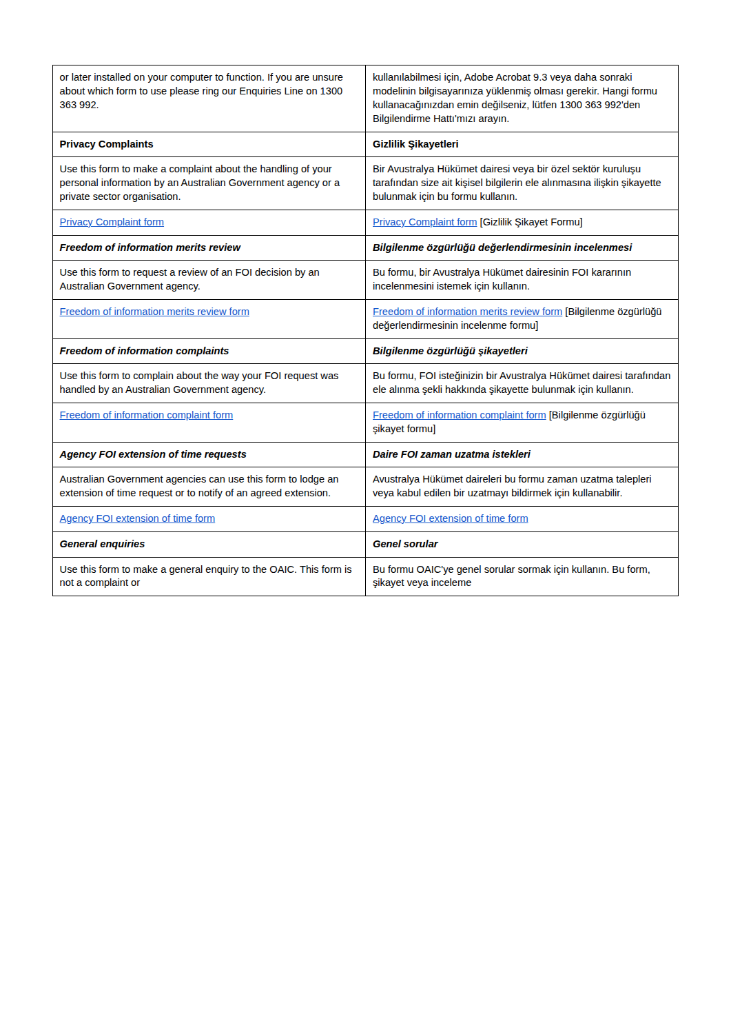| or later installed on your computer to function. If you are unsure about which form to use please ring our Enquiries Line on 1300 363 992. | kullanılabilmesi için, Adobe Acrobat 9.3 veya daha sonraki modelinin bilgisayarınıza yüklenmiş olması gerekir. Hangi formu kullanacağınızdan emin değilseniz, lütfen 1300 363 992'den Bilgilendirme Hattı'mızı arayın. |
| Privacy Complaints | Gizlilik Şikayetleri |
| Use this form to make a complaint about the handling of your personal information by an Australian Government agency or a private sector organisation. | Bir Avustralya Hükümet dairesi veya bir özel sektör kuruluşu tarafından size ait kişisel bilgilerin ele alınmasına ilişkin şikayette bulunmak için bu formu kullanın. |
| Privacy Complaint form | Privacy Complaint form [Gizlilik Şikayet Formu] |
| Freedom of information merits review | Bilgilenme özgürlüğü değerlendirmesinin incelenmesi |
| Use this form to request a review of an FOI decision by an Australian Government agency. | Bu formu, bir Avustralya Hükümet dairesinin FOI kararının incelenmesini istemek için kullanın. |
| Freedom of information merits review form | Freedom of information merits review form [Bilgilenme özgürlüğü değerlendirmesinin incelenme formu] |
| Freedom of information complaints | Bilgilenme özgürlüğü şikayetleri |
| Use this form to complain about the way your FOI request was handled by an Australian Government agency. | Bu formu, FOI isteğinizin bir Avustralya Hükümet dairesi tarafından ele alınma şekli hakkında şikayette bulunmak için kullanın. |
| Freedom of information complaint form | Freedom of information complaint form [Bilgilenme özgürlüğü şikayet formu] |
| Agency FOI extension of time requests | Daire FOI zaman uzatma istekleri |
| Australian Government agencies can use this form to lodge an extension of time request or to notify of an agreed extension. | Avustralya Hükümet daireleri bu formu zaman uzatma talepleri veya kabul edilen bir uzatmayı bildirmek için kullanabilir. |
| Agency FOI extension of time form | Agency FOI extension of time form |
| General enquiries | Genel sorular |
| Use this form to make a general enquiry to the OAIC. This form is not a complaint or | Bu formu OAIC'ye genel sorular sormak için kullanın. Bu form, şikayet veya inceleme |